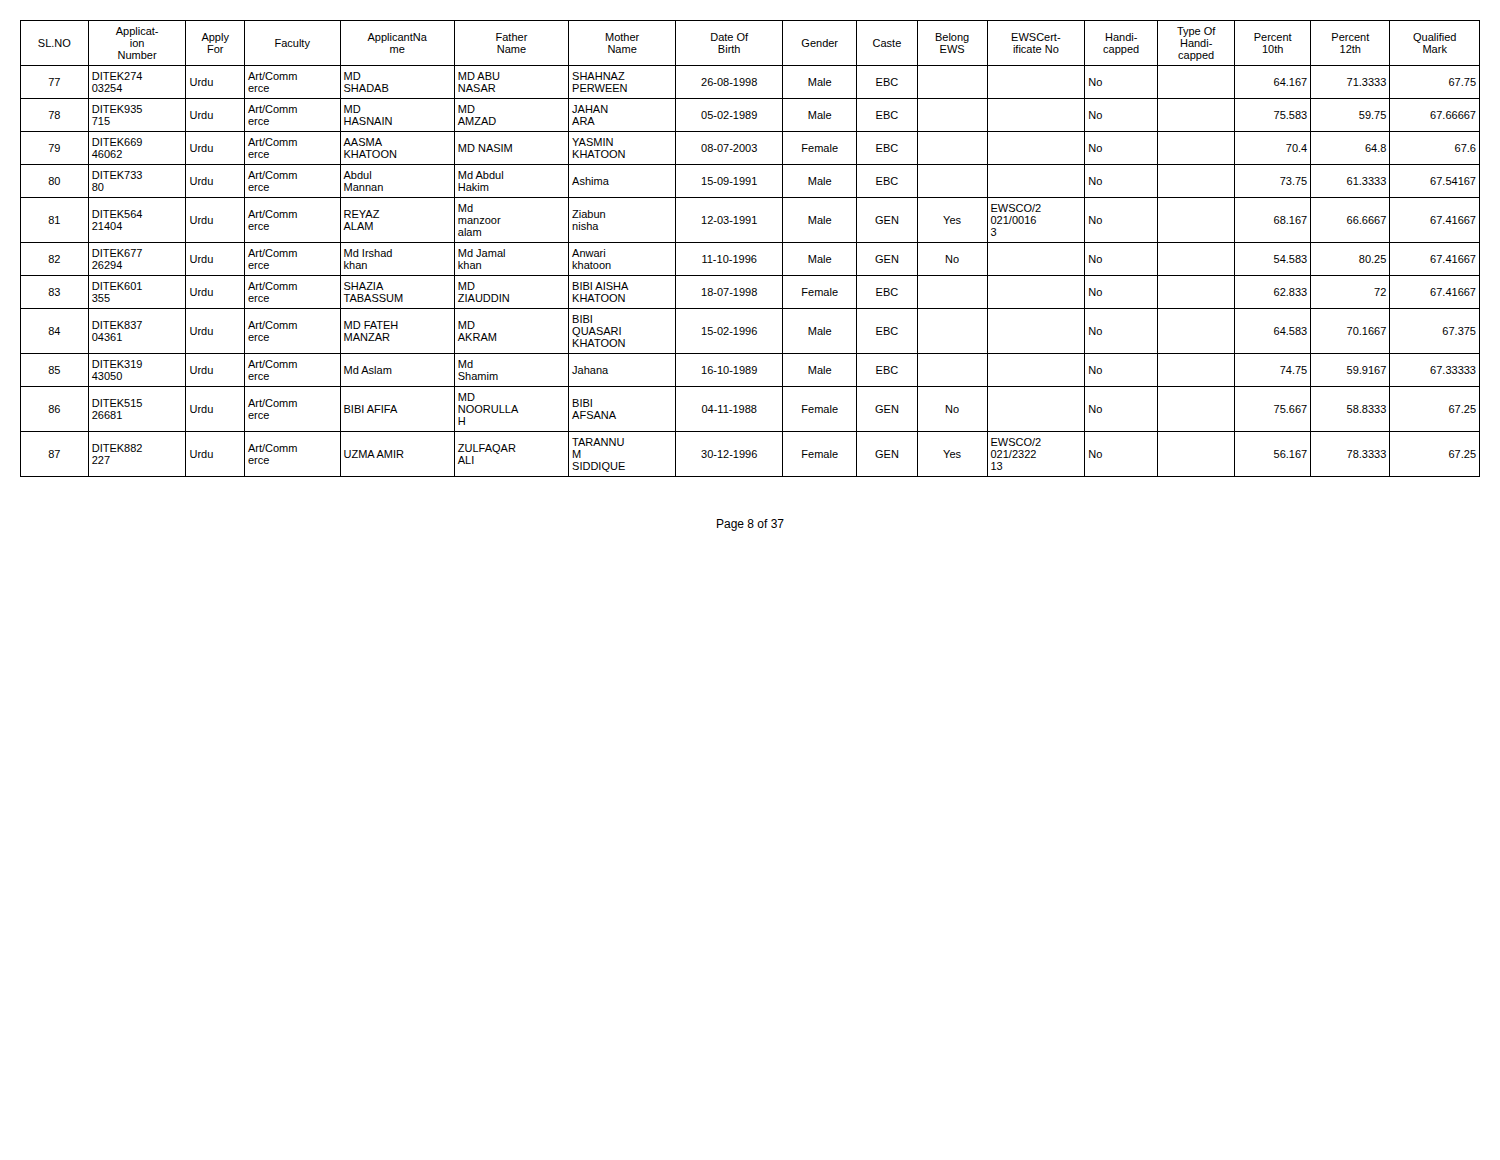| SL.NO | Applicat- ion Number | Apply For | Faculty | ApplicantNa me | Father Name | Mother Name | Date Of Birth | Gender | Caste | Belong EWS | EWSCert- ificate No | Handi- capped | Type Of Handi- capped | Percent 10th | Percent 12th | Qualified Mark |
| --- | --- | --- | --- | --- | --- | --- | --- | --- | --- | --- | --- | --- | --- | --- | --- | --- |
| 77 | DITEK274 03254 | Urdu | Art/Comm erce | MD SHADAB | MD ABU NASAR | SHAHNAZ PERWEEN | 26-08-1998 | Male | EBC | | | No | | 64.167 | 71.3333 | 67.75 |
| 78 | DITEK935 715 | Urdu | Art/Comm erce | MD HASNAIN | MD AMZAD | JAHAN ARA | 05-02-1989 | Male | EBC | | | No | | 75.583 | 59.75 | 67.66667 |
| 79 | DITEK669 46062 | Urdu | Art/Comm erce | AASMA KHATOON | MD NASIM | YASMIN KHATOON | 08-07-2003 | Female | EBC | | | No | | 70.4 | 64.8 | 67.6 |
| 80 | DITEK733 80 | Urdu | Art/Comm erce | Abdul Mannan | Md Abdul Hakim | Ashima | 15-09-1991 | Male | EBC | | | No | | 73.75 | 61.3333 | 67.54167 |
| 81 | DITEK564 21404 | Urdu | Art/Comm erce | REYAZ ALAM | Md manzoor alam | Ziabun nisha | 12-03-1991 | Male | GEN | Yes | EWSCO/2 021/0016 3 | No | | 68.167 | 66.6667 | 67.41667 |
| 82 | DITEK677 26294 | Urdu | Art/Comm erce | Md Irshad khan | Md Jamal khan | Anwari khatoon | 11-10-1996 | Male | GEN | No | | No | | 54.583 | 80.25 | 67.41667 |
| 83 | DITEK601 355 | Urdu | Art/Comm erce | SHAZIA TABASSUM | MD ZIAUDDIN | BIBI AISHA KHATOON | 18-07-1998 | Female | EBC | | | No | | 62.833 | 72 | 67.41667 |
| 84 | DITEK837 04361 | Urdu | Art/Comm erce | MD FATEH MANZAR | MD AKRAM | BIBI QUASARI KHATOON | 15-02-1996 | Male | EBC | | | No | | 64.583 | 70.1667 | 67.375 |
| 85 | DITEK319 43050 | Urdu | Art/Comm erce | Md Aslam | Md Shamim | Jahana | 16-10-1989 | Male | EBC | | | No | | 74.75 | 59.9167 | 67.33333 |
| 86 | DITEK515 26681 | Urdu | Art/Comm erce | BIBI AFIFA | MD NOORULLA H | BIBI AFSANA | 04-11-1988 | Female | GEN | No | | No | | 75.667 | 58.8333 | 67.25 |
| 87 | DITEK882 227 | Urdu | Art/Comm erce | UZMA AMIR | ZULFAQAR ALI | TARANNU M SIDDIQUE | 30-12-1996 | Female | GEN | Yes | EWSCO/2 021/2322 13 | No | | 56.167 | 78.3333 | 67.25 |
Page 8 of 37